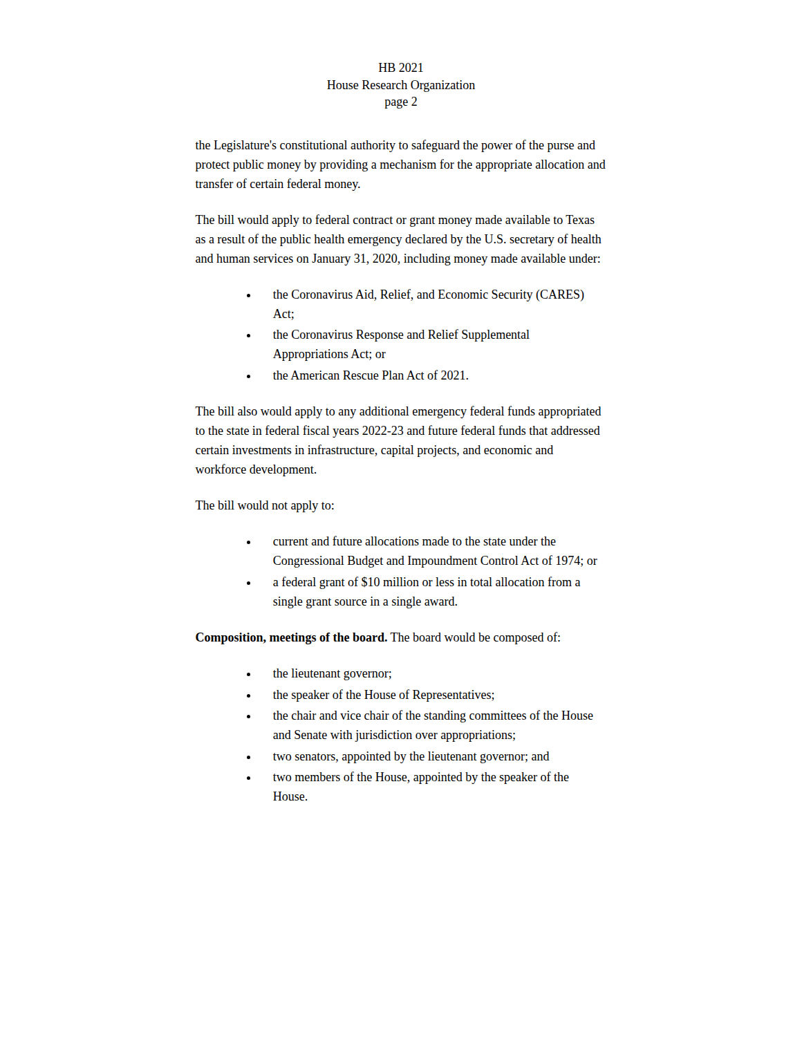HB 2021 House Research Organization page 2
the Legislature's constitutional authority to safeguard the power of the purse and protect public money by providing a mechanism for the appropriate allocation and transfer of certain federal money.
The bill would apply to federal contract or grant money made available to Texas as a result of the public health emergency declared by the U.S. secretary of health and human services on January 31, 2020, including money made available under:
the Coronavirus Aid, Relief, and Economic Security (CARES) Act;
the Coronavirus Response and Relief Supplemental Appropriations Act; or
the American Rescue Plan Act of 2021.
The bill also would apply to any additional emergency federal funds appropriated to the state in federal fiscal years 2022-23 and future federal funds that addressed certain investments in infrastructure, capital projects, and economic and workforce development.
The bill would not apply to:
current and future allocations made to the state under the Congressional Budget and Impoundment Control Act of 1974; or
a federal grant of $10 million or less in total allocation from a single grant source in a single award.
Composition, meetings of the board. The board would be composed of:
the lieutenant governor;
the speaker of the House of Representatives;
the chair and vice chair of the standing committees of the House and Senate with jurisdiction over appropriations;
two senators, appointed by the lieutenant governor; and
two members of the House, appointed by the speaker of the House.